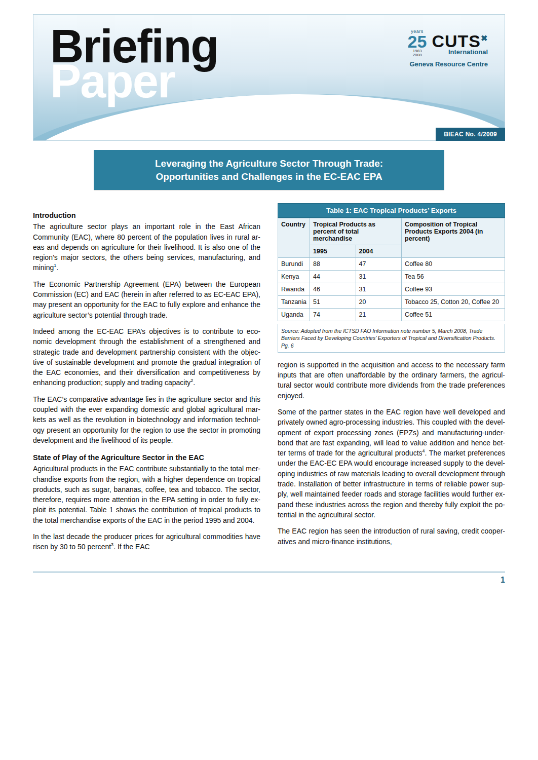Briefing Paper
years 25 1983
2008
CUTS✖
International
Geneva Resource Centre
BIEAC No. 4/2009
Leveraging the Agriculture Sector Through Trade:
Opportunities and Challenges in the EC-EAC EPA
Introduction
The agriculture sector plays an important role in the East African Community (EAC), where 80 percent of the population lives in rural areas and depends on agriculture for their livelihood. It is also one of the region’s major sectors, the others being services, manufacturing, and mining1.
The Economic Partnership Agreement (EPA) between the European Commission (EC) and EAC (herein in after referred to as EC-EAC EPA), may present an opportunity for the EAC to fully explore and enhance the agriculture sector’s potential through trade.
Indeed among the EC-EAC EPA’s objectives is to contribute to economic development through the establishment of a strengthened and strategic trade and development partnership consistent with the objective of sustainable development and promote the gradual integration of the EAC economies, and their diversification and competitiveness by enhancing production; supply and trading capacity2.
The EAC’s comparative advantage lies in the agriculture sector and this coupled with the ever expanding domestic and global agricultural markets as well as the revolution in biotechnology and information technology present an opportunity for the region to use the sector in promoting development and the livelihood of its people.
State of Play of the Agriculture Sector in the EAC
Agricultural products in the EAC contribute substantially to the total merchandise exports from the region, with a higher dependence on tropical products, such as sugar, bananas, coffee, tea and tobacco. The sector, therefore, requires more attention in the EPA setting in order to fully exploit its potential. Table 1 shows the contribution of tropical products to the total merchandise exports of the EAC in the period 1995 and 2004.
In the last decade the producer prices for agricultural commodities have risen by 30 to 50 percent3. If the EAC
Table 1: EAC Tropical Products’ Exports
| Country | Tropical Products as percent of total merchandise | Composition of Tropical Products Exports 2004 (in percent) |
| --- | --- | --- |
| 1995 | 2004 |
| Burundi | 88 | 47 | Coffee 80 |
| Kenya | 44 | 31 | Tea 56 |
| Rwanda | 46 | 31 | Coffee 93 |
| Tanzania | 51 | 20 | Tobacco 25, Cotton 20, Coffee 20 |
| Uganda | 74 | 21 | Coffee 51 |
Source: Adopted from the ICTSD FAO Information note number 5, March 2008, Trade Barriers Faced by Developing Countries’ Exporters of Tropical and Diversification Products. Pg. 6
region is supported in the acquisition and access to the necessary farm inputs that are often unaffordable by the ordinary farmers, the agricultural sector would contribute more dividends from the trade preferences enjoyed.
Some of the partner states in the EAC region have well developed and privately owned agro-processing industries. This coupled with the development of export processing zones (EPZs) and manufacturing-under-bond that are fast expanding, will lead to value addition and hence better terms of trade for the agricultural products4. The market preferences under the EAC-EC EPA would encourage increased supply to the developing industries of raw materials leading to overall development through trade. Installation of better infrastructure in terms of reliable power supply, well maintained feeder roads and storage facilities would further expand these industries across the region and thereby fully exploit the potential in the agricultural sector.
The EAC region has seen the introduction of rural saving, credit cooperatives and micro-finance institutions,
1